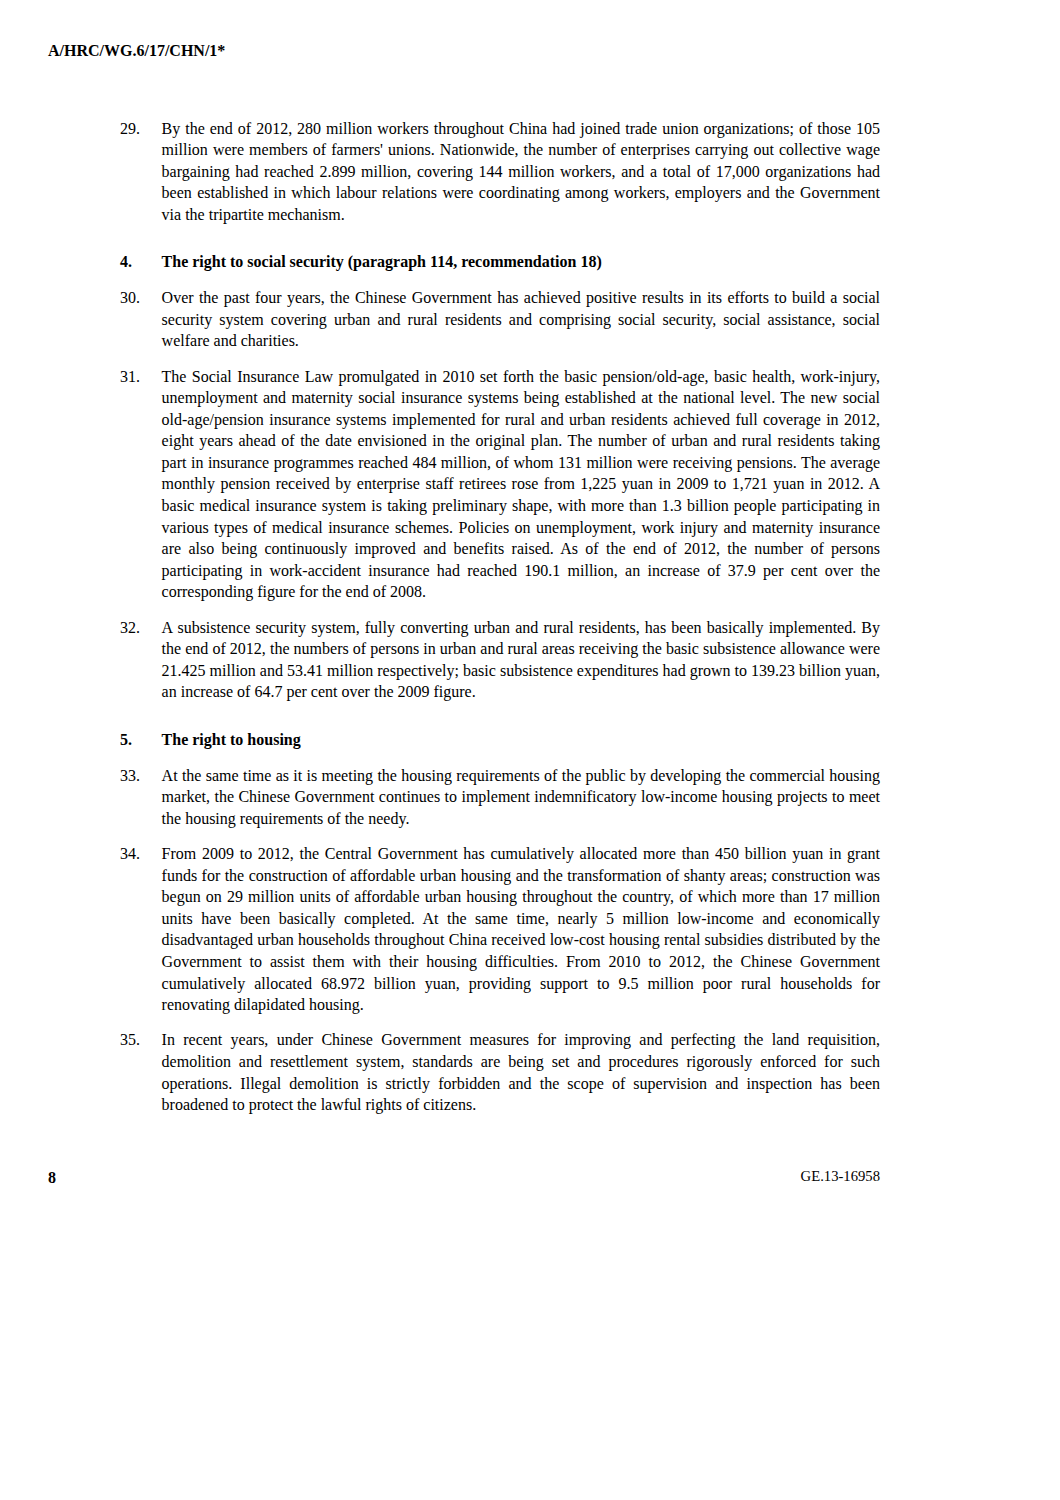A/HRC/WG.6/17/CHN/1*
29. By the end of 2012, 280 million workers throughout China had joined trade union organizations; of those 105 million were members of farmers' unions. Nationwide, the number of enterprises carrying out collective wage bargaining had reached 2.899 million, covering 144 million workers, and a total of 17,000 organizations had been established in which labour relations were coordinating among workers, employers and the Government via the tripartite mechanism.
4. The right to social security (paragraph 114, recommendation 18)
30. Over the past four years, the Chinese Government has achieved positive results in its efforts to build a social security system covering urban and rural residents and comprising social security, social assistance, social welfare and charities.
31. The Social Insurance Law promulgated in 2010 set forth the basic pension/old-age, basic health, work-injury, unemployment and maternity social insurance systems being established at the national level. The new social old-age/pension insurance systems implemented for rural and urban residents achieved full coverage in 2012, eight years ahead of the date envisioned in the original plan. The number of urban and rural residents taking part in insurance programmes reached 484 million, of whom 131 million were receiving pensions. The average monthly pension received by enterprise staff retirees rose from 1,225 yuan in 2009 to 1,721 yuan in 2012. A basic medical insurance system is taking preliminary shape, with more than 1.3 billion people participating in various types of medical insurance schemes. Policies on unemployment, work injury and maternity insurance are also being continuously improved and benefits raised. As of the end of 2012, the number of persons participating in work-accident insurance had reached 190.1 million, an increase of 37.9 per cent over the corresponding figure for the end of 2008.
32. A subsistence security system, fully converting urban and rural residents, has been basically implemented. By the end of 2012, the numbers of persons in urban and rural areas receiving the basic subsistence allowance were 21.425 million and 53.41 million respectively; basic subsistence expenditures had grown to 139.23 billion yuan, an increase of 64.7 per cent over the 2009 figure.
5. The right to housing
33. At the same time as it is meeting the housing requirements of the public by developing the commercial housing market, the Chinese Government continues to implement indemnificatory low-income housing projects to meet the housing requirements of the needy.
34. From 2009 to 2012, the Central Government has cumulatively allocated more than 450 billion yuan in grant funds for the construction of affordable urban housing and the transformation of shanty areas; construction was begun on 29 million units of affordable urban housing throughout the country, of which more than 17 million units have been basically completed. At the same time, nearly 5 million low-income and economically disadvantaged urban households throughout China received low-cost housing rental subsidies distributed by the Government to assist them with their housing difficulties. From 2010 to 2012, the Chinese Government cumulatively allocated 68.972 billion yuan, providing support to 9.5 million poor rural households for renovating dilapidated housing.
35. In recent years, under Chinese Government measures for improving and perfecting the land requisition, demolition and resettlement system, standards are being set and procedures rigorously enforced for such operations. Illegal demolition is strictly forbidden and the scope of supervision and inspection has been broadened to protect the lawful rights of citizens.
8 GE.13-16958